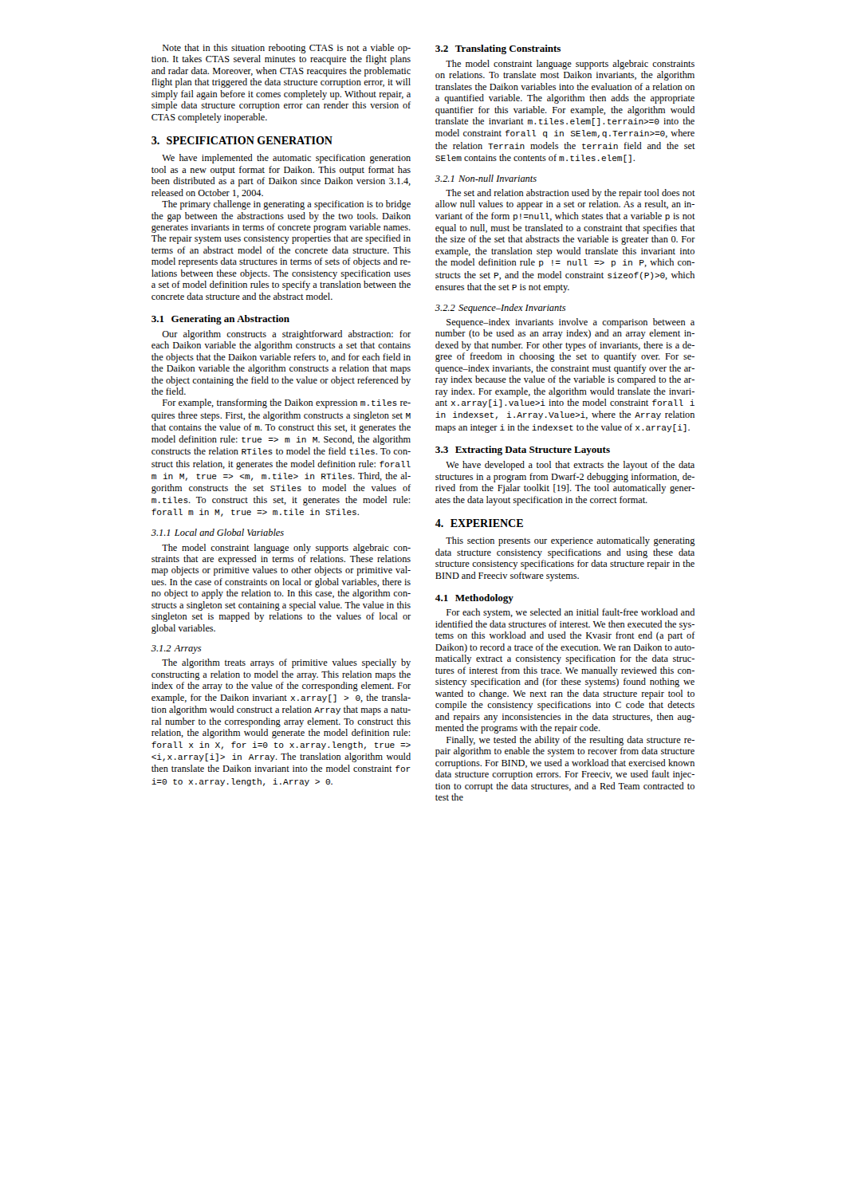Note that in this situation rebooting CTAS is not a viable option. It takes CTAS several minutes to reacquire the flight plans and radar data. Moreover, when CTAS reacquires the problematic flight plan that triggered the data structure corruption error, it will simply fail again before it comes completely up. Without repair, a simple data structure corruption error can render this version of CTAS completely inoperable.
3. SPECIFICATION GENERATION
We have implemented the automatic specification generation tool as a new output format for Daikon. This output format has been distributed as a part of Daikon since Daikon version 3.1.4, released on October 1, 2004.
The primary challenge in generating a specification is to bridge the gap between the abstractions used by the two tools. Daikon generates invariants in terms of concrete program variable names. The repair system uses consistency properties that are specified in terms of an abstract model of the concrete data structure. This model represents data structures in terms of sets of objects and relations between these objects. The consistency specification uses a set of model definition rules to specify a translation between the concrete data structure and the abstract model.
3.1 Generating an Abstraction
Our algorithm constructs a straightforward abstraction: for each Daikon variable the algorithm constructs a set that contains the objects that the Daikon variable refers to, and for each field in the Daikon variable the algorithm constructs a relation that maps the object containing the field to the value or object referenced by the field.
For example, transforming the Daikon expression m.tiles requires three steps. First, the algorithm constructs a singleton set M that contains the value of m. To construct this set, it generates the model definition rule: true => m in M. Second, the algorithm constructs the relation RTiles to model the field tiles. To construct this relation, it generates the model definition rule: forall m in M, true => <m, m.tile> in RTiles. Third, the algorithm constructs the set STiles to model the values of m.tiles. To construct this set, it generates the model rule: forall m in M, true => m.tile in STiles.
3.1.1 Local and Global Variables
The model constraint language only supports algebraic constraints that are expressed in terms of relations. These relations map objects or primitive values to other objects or primitive values. In the case of constraints on local or global variables, there is no object to apply the relation to. In this case, the algorithm constructs a singleton set containing a special value. The value in this singleton set is mapped by relations to the values of local or global variables.
3.1.2 Arrays
The algorithm treats arrays of primitive values specially by constructing a relation to model the array. This relation maps the index of the array to the value of the corresponding element. For example, for the Daikon invariant x.array[] > 0, the translation algorithm would construct a relation Array that maps a natural number to the corresponding array element. To construct this relation, the algorithm would generate the model definition rule: forall x in X, for i=0 to x.array.length, true => <i,x.array[i]> in Array. The translation algorithm would then translate the Daikon invariant into the model constraint for i=0 to x.array.length, i.Array > 0.
3.2 Translating Constraints
The model constraint language supports algebraic constraints on relations. To translate most Daikon invariants, the algorithm translates the Daikon variables into the evaluation of a relation on a quantified variable. The algorithm then adds the appropriate quantifier for this variable. For example, the algorithm would translate the invariant m.tiles.elem[].terrain>=0 into the model constraint forall q in SElem,q.Terrain>=0, where the relation Terrain models the terrain field and the set SElem contains the contents of m.tiles.elem[].
3.2.1 Non-null Invariants
The set and relation abstraction used by the repair tool does not allow null values to appear in a set or relation. As a result, an invariant of the form p!=null, which states that a variable p is not equal to null, must be translated to a constraint that specifies that the size of the set that abstracts the variable is greater than 0. For example, the translation step would translate this invariant into the model definition rule p != null => p in P, which constructs the set P, and the model constraint sizeof(P)>0, which ensures that the set P is not empty.
3.2.2 Sequence–Index Invariants
Sequence–index invariants involve a comparison between a number (to be used as an array index) and an array element indexed by that number. For other types of invariants, there is a degree of freedom in choosing the set to quantify over. For sequence–index invariants, the constraint must quantify over the array index because the value of the variable is compared to the array index. For example, the algorithm would translate the invariant x.array[i].value>i into the model constraint forall i in indexset, i.Array.Value>i, where the Array relation maps an integer i in the indexset to the value of x.array[i].
3.3 Extracting Data Structure Layouts
We have developed a tool that extracts the layout of the data structures in a program from Dwarf-2 debugging information, derived from the Fjalar toolkit [19]. The tool automatically generates the data layout specification in the correct format.
4. EXPERIENCE
This section presents our experience automatically generating data structure consistency specifications and using these data structure consistency specifications for data structure repair in the BIND and Freeciv software systems.
4.1 Methodology
For each system, we selected an initial fault-free workload and identified the data structures of interest. We then executed the systems on this workload and used the Kvasir front end (a part of Daikon) to record a trace of the execution. We ran Daikon to automatically extract a consistency specification for the data structures of interest from this trace. We manually reviewed this consistency specification and (for these systems) found nothing we wanted to change. We next ran the data structure repair tool to compile the consistency specifications into C code that detects and repairs any inconsistencies in the data structures, then augmented the programs with the repair code.
Finally, we tested the ability of the resulting data structure repair algorithm to enable the system to recover from data structure corruptions. For BIND, we used a workload that exercised known data structure corruption errors. For Freeciv, we used fault injection to corrupt the data structures, and a Red Team contracted to test the